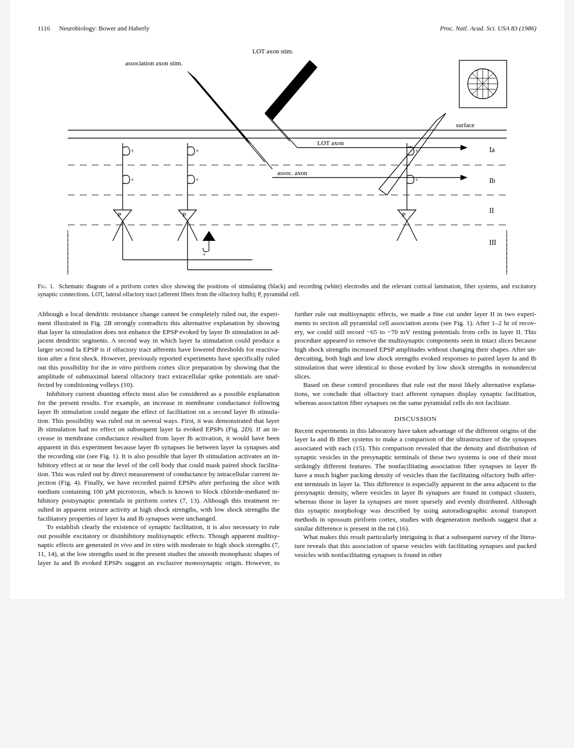1116 Neurobiology: Bower and Haberly
Proc. Natl. Acad. Sci. USA 83 (1986)
LOT axon stim. association axon stim. surface Ia Ib II III LOT axon assoc. axon + + P + + P + + + P
Fig. 1. Schematic diagram of a piriform cortex slice showing the positions of stimulating (black) and recording (white) electrodes and the relevant cortical lamination, fiber systems, and excitatory synaptic connections. LOT, lateral olfactory tract (afferent fibers from the olfactory bulb); P, pyramidal cell.
Although a local dendritic resistance change cannot be completely ruled out, the experiment illustrated in Fig. 2B strongly contradicts this alternative explanation by showing that layer Ia stimulation does not enhance the EPSP evoked by layer Ib stimulation in adjacent dendritic segments. A second way in which layer Ia stimulation could produce a larger second Ia EPSP is if olfactory tract afferents have lowered thresholds for reactivation after a first shock. However, previously reported experiments have specifically ruled out this possibility for the in vitro piriform cortex slice preparation by showing that the amplitude of submaximal lateral olfactory tract extracellular spike potentials are unaffected by conditioning volleys (10).
Inhibitory current shunting effects must also be considered as a possible explanation for the present results. For example, an increase in membrane conductance following layer Ib stimulation could negate the effect of facilitation on a second layer Ib stimulation. This possibility was ruled out in several ways. First, it was demonstrated that layer Ib stimulation had no effect on subsequent layer Ia evoked EPSPs (Fig. 2D). If an increase in membrane conductance resulted from layer Ib activation, it would have been apparent in this experiment because layer Ib synapses lie between layer Ia synapses and the recording site (see Fig. 1). It is also possible that layer Ib stimulation activates an inhibitory effect at or near the level of the cell body that could mask paired shock facilitation. This was ruled out by direct measurement of conductance by intracellular current injection (Fig. 4). Finally, we have recorded paired EPSPs after perfusing the slice with medium containing 100 μM picrotoxin, which is known to block chloride-mediated inhibitory postsynaptic potentials in piriform cortex (7, 13). Although this treatment resulted in apparent seizure activity at high shock strengths, with low shock strengths the facilitatory properties of layer Ia and Ib synapses were unchanged.
To establish clearly the existence of synaptic facilitation, it is also necessary to rule out possible excitatory or disinhibitory multisynaptic effects. Though apparent multisynaptic effects are generated in vivo and in vitro with moderate to high shock strengths (7, 11, 14), at the low strengths used in the present studies the smooth monophasic shapes of layer Ia and Ib evoked EPSPs suggest an exclusive monosynaptic origin. However, to further rule out multisynaptic effects, we made a fine cut under layer II in two experiments to section all pyramidal cell association axons (see Fig. 1). After 1–2 hr of recovery, we could still record −65 to −70 mV resting potentials from cells in layer II. This procedure appeared to remove the multisynaptic components seen in intact slices because high shock strengths increased EPSP amplitudes without changing their shapes. After undercutting, both high and low shock strengths evoked responses to paired layer Ia and Ib stimulation that were identical to those evoked by low shock strengths in nonundercut slices.
Based on these control procedures that rule out the most likely alternative explanations, we conclude that olfactory tract afferent synapses display synaptic facilitation, whereas association fiber synapses on the same pyramidal cells do not facilitate.
DISCUSSION
Recent experiments in this laboratory have taken advantage of the different origins of the layer Ia and Ib fiber systems to make a comparison of the ultrastructure of the synapses associated with each (15). This comparison revealed that the density and distribution of synaptic vesicles in the presynaptic terminals of these two systems is one of their most strikingly different features. The nonfacilitating association fiber synapses in layer Ib have a much higher packing density of vesicles than the facilitating olfactory bulb afferent terminals in layer Ia. This difference is especially apparent in the area adjacent to the presynaptic density, where vesicles in layer Ib synapses are found in compact clusters, whereas those in layer Ia synapses are more sparsely and evenly distributed. Although this synaptic morphology was described by using autoradiographic axonal transport methods in opossum piriform cortex, studies with degeneration methods suggest that a similar difference is present in the rat (16).
What makes this result particularly intriguing is that a subsequent survey of the literature reveals that this association of sparse vesicles with facilitating synapses and packed vesicles with nonfacilitating synapses is found in other